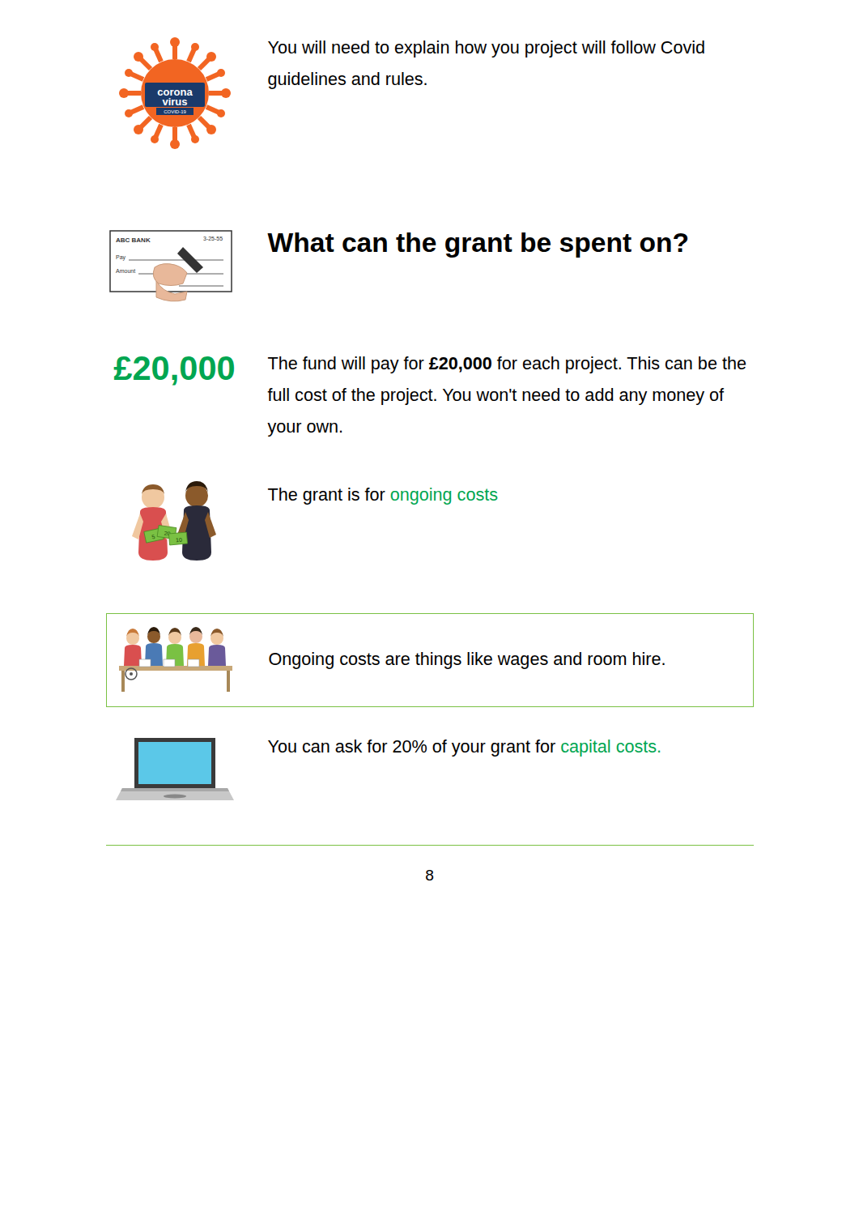corona virus COVID-19
You will need to explain how you project will follow Covid guidelines and rules.
ABC BANK 3-25-55 Pay Amount
What can the grant be spent on?
£20,000
The fund will pay for £20,000 for each project. This can be the full cost of the project. You won't need to add any money of your own.
5 20 10
The grant is for ongoing costs
Ongoing costs are things like wages and room hire.
You can ask for 20% of your grant for capital costs.
8